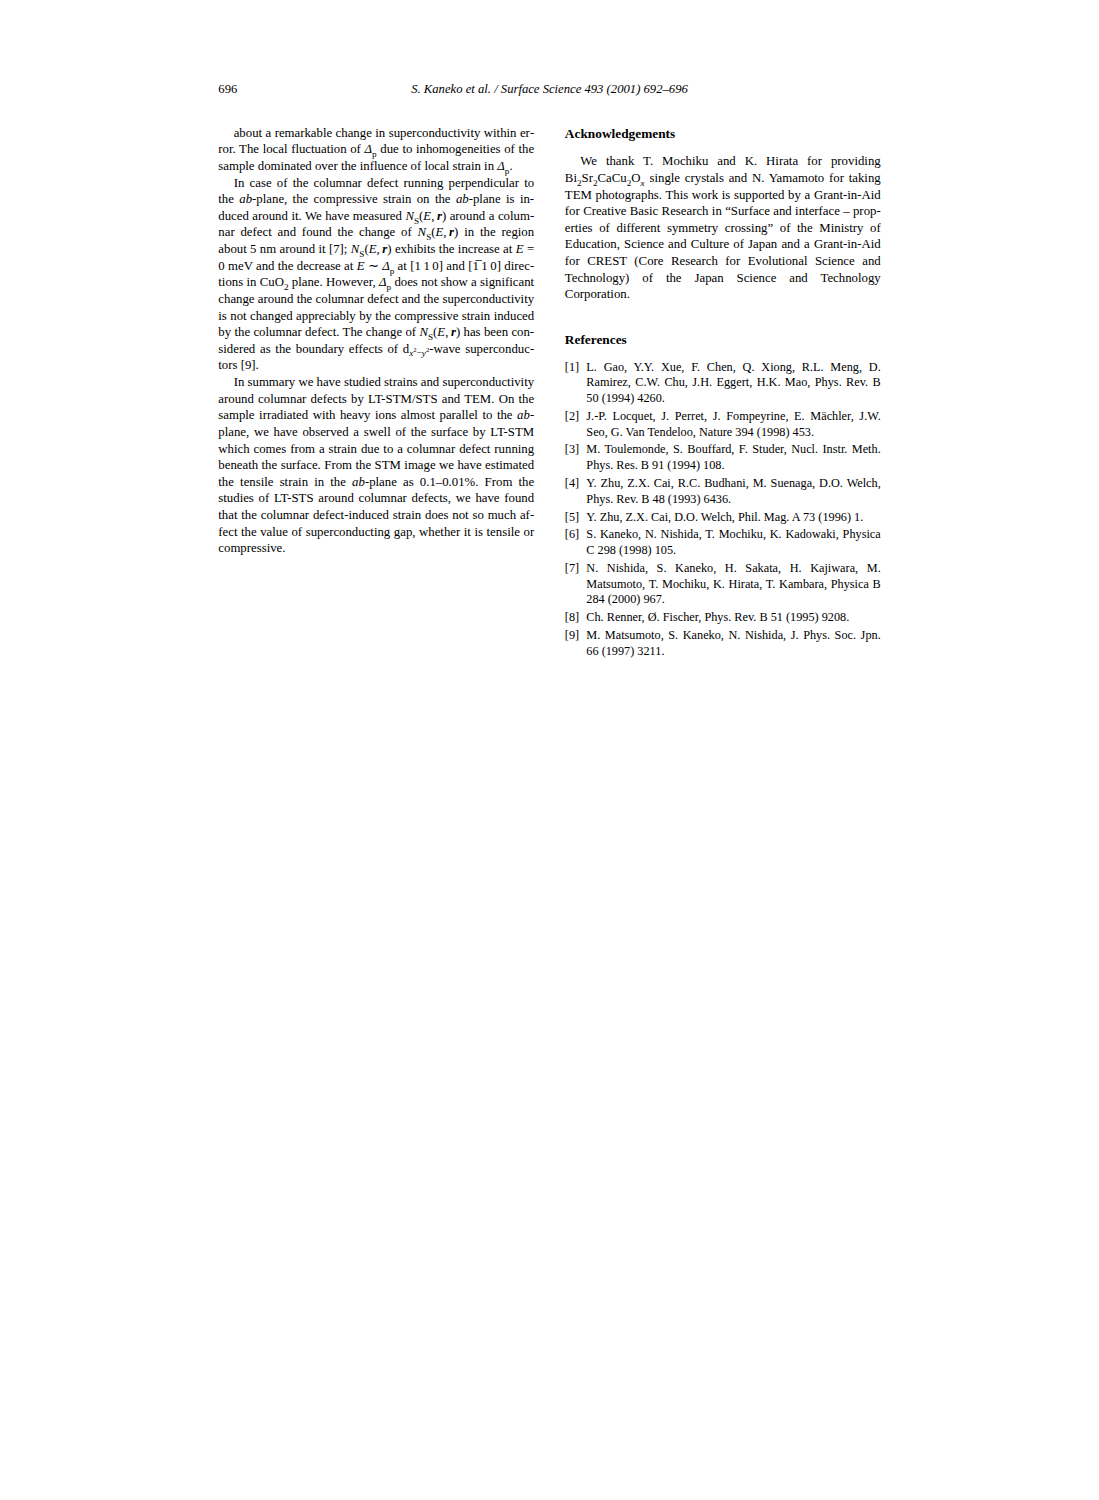696
S. Kaneko et al. / Surface Science 493 (2001) 692–696
about a remarkable change in superconductivity within error. The local fluctuation of Δp due to inhomogeneities of the sample dominated over the influence of local strain in Δp.
In case of the columnar defect running perpendicular to the ab-plane, the compressive strain on the ab-plane is induced around it. We have measured NS(E, r) around a columnar defect and found the change of NS(E, r) in the region about 5 nm around it [7]; NS(E, r) exhibits the increase at E = 0 meV and the decrease at E ∼ Δp at [1 1 0] and [1̅ 1 0] directions in CuO2 plane. However, Δp does not show a significant change around the columnar defect and the superconductivity is not changed appreciably by the compressive strain induced by the columnar defect. The change of NS(E, r) has been considered as the boundary effects of dx2−y2-wave superconductors [9].
In summary we have studied strains and superconductivity around columnar defects by LT-STM/STS and TEM. On the sample irradiated with heavy ions almost parallel to the ab-plane, we have observed a swell of the surface by LT-STM which comes from a strain due to a columnar defect running beneath the surface. From the STM image we have estimated the tensile strain in the ab-plane as 0.1–0.01%. From the studies of LT-STS around columnar defects, we have found that the columnar defect-induced strain does not so much affect the value of superconducting gap, whether it is tensile or compressive.
Acknowledgements
We thank T. Mochiku and K. Hirata for providing Bi2Sr2CaCu2Ox single crystals and N. Yamamoto for taking TEM photographs. This work is supported by a Grant-in-Aid for Creative Basic Research in “Surface and interface – properties of different symmetry crossing” of the Ministry of Education, Science and Culture of Japan and a Grant-in-Aid for CREST (Core Research for Evolutional Science and Technology) of the Japan Science and Technology Corporation.
References
[1] L. Gao, Y.Y. Xue, F. Chen, Q. Xiong, R.L. Meng, D. Ramirez, C.W. Chu, J.H. Eggert, H.K. Mao, Phys. Rev. B 50 (1994) 4260.
[2] J.-P. Locquet, J. Perret, J. Fompeyrine, E. Mächler, J.W. Seo, G. Van Tendeloo, Nature 394 (1998) 453.
[3] M. Toulemonde, S. Bouffard, F. Studer, Nucl. Instr. Meth. Phys. Res. B 91 (1994) 108.
[4] Y. Zhu, Z.X. Cai, R.C. Budhani, M. Suenaga, D.O. Welch, Phys. Rev. B 48 (1993) 6436.
[5] Y. Zhu, Z.X. Cai, D.O. Welch, Phil. Mag. A 73 (1996) 1.
[6] S. Kaneko, N. Nishida, T. Mochiku, K. Kadowaki, Physica C 298 (1998) 105.
[7] N. Nishida, S. Kaneko, H. Sakata, H. Kajiwara, M. Matsumoto, T. Mochiku, K. Hirata, T. Kambara, Physica B 284 (2000) 967.
[8] Ch. Renner, Ø. Fischer, Phys. Rev. B 51 (1995) 9208.
[9] M. Matsumoto, S. Kaneko, N. Nishida, J. Phys. Soc. Jpn. 66 (1997) 3211.